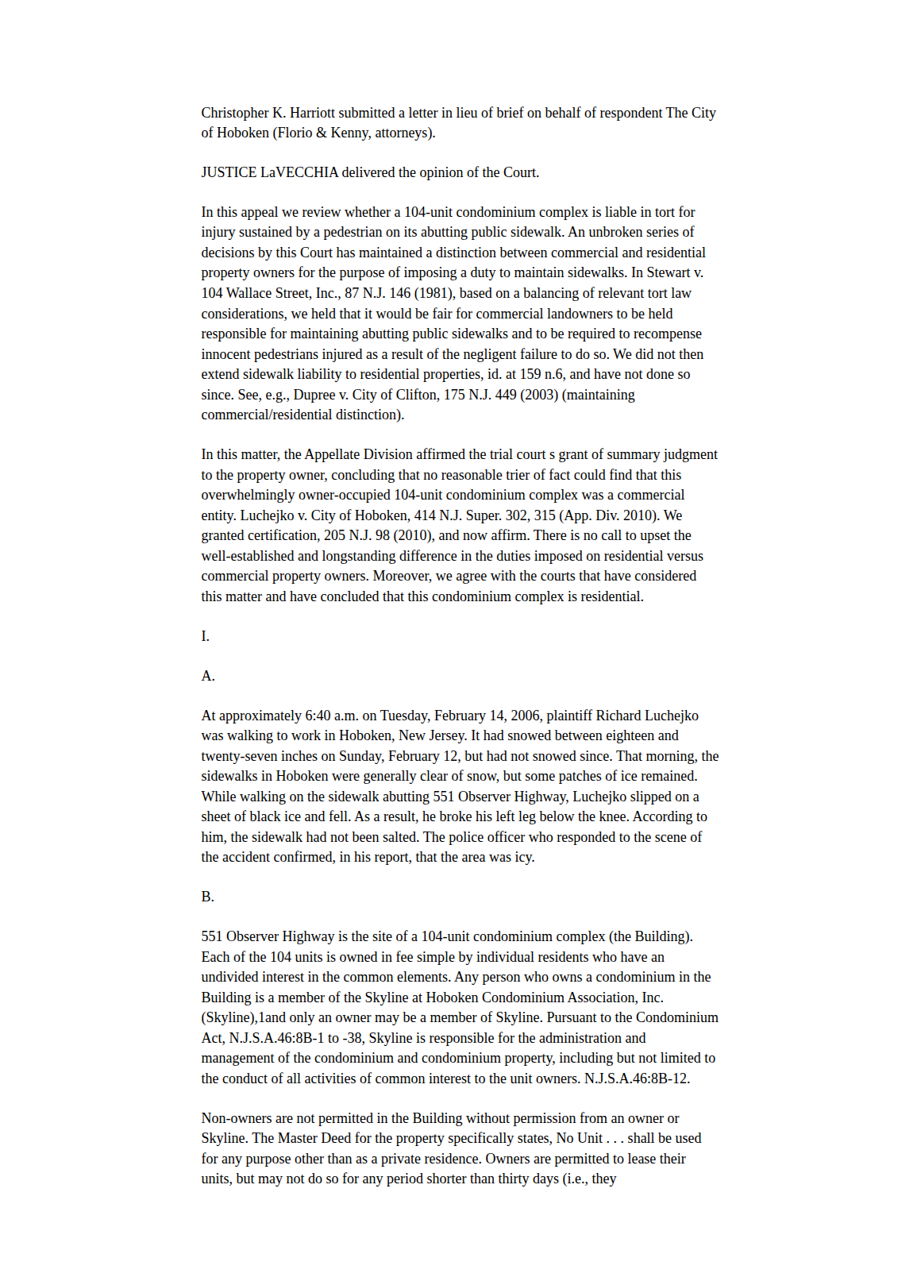Christopher K. Harriott submitted a letter in lieu of brief on behalf of respondent The City of Hoboken (Florio & Kenny, attorneys).
JUSTICE LaVECCHIA delivered the opinion of the Court.
In this appeal we review whether a 104-unit condominium complex is liable in tort for injury sustained by a pedestrian on its abutting public sidewalk. An unbroken series of decisions by this Court has maintained a distinction between commercial and residential property owners for the purpose of imposing a duty to maintain sidewalks. In Stewart v. 104 Wallace Street, Inc., 87 N.J. 146 (1981), based on a balancing of relevant tort law considerations, we held that it would be fair for commercial landowners to be held responsible for maintaining abutting public sidewalks and to be required to recompense innocent pedestrians injured as a result of the negligent failure to do so. We did not then extend sidewalk liability to residential properties, id. at 159 n.6, and have not done so since. See, e.g., Dupree v. City of Clifton, 175 N.J. 449 (2003) (maintaining commercial/residential distinction).
In this matter, the Appellate Division affirmed the trial court s grant of summary judgment to the property owner, concluding that no reasonable trier of fact could find that this overwhelmingly owner-occupied 104-unit condominium complex was a commercial entity. Luchejko v. City of Hoboken, 414 N.J. Super. 302, 315 (App. Div. 2010). We granted certification, 205 N.J. 98 (2010), and now affirm. There is no call to upset the well-established and longstanding difference in the duties imposed on residential versus commercial property owners. Moreover, we agree with the courts that have considered this matter and have concluded that this condominium complex is residential.
I.
A.
At approximately 6:40 a.m. on Tuesday, February 14, 2006, plaintiff Richard Luchejko was walking to work in Hoboken, New Jersey. It had snowed between eighteen and twenty-seven inches on Sunday, February 12, but had not snowed since. That morning, the sidewalks in Hoboken were generally clear of snow, but some patches of ice remained. While walking on the sidewalk abutting 551 Observer Highway, Luchejko slipped on a sheet of black ice and fell. As a result, he broke his left leg below the knee. According to him, the sidewalk had not been salted. The police officer who responded to the scene of the accident confirmed, in his report, that the area was icy.
B.
551 Observer Highway is the site of a 104-unit condominium complex (the Building). Each of the 104 units is owned in fee simple by individual residents who have an undivided interest in the common elements. Any person who owns a condominium in the Building is a member of the Skyline at Hoboken Condominium Association, Inc. (Skyline),1and only an owner may be a member of Skyline. Pursuant to the Condominium Act, N.J.S.A.46:8B-1 to -38, Skyline is responsible for the administration and management of the condominium and condominium property, including but not limited to the conduct of all activities of common interest to the unit owners. N.J.S.A.46:8B-12.
Non-owners are not permitted in the Building without permission from an owner or Skyline. The Master Deed for the property specifically states, No Unit . . . shall be used for any purpose other than as a private residence. Owners are permitted to lease their units, but may not do so for any period shorter than thirty days (i.e., they